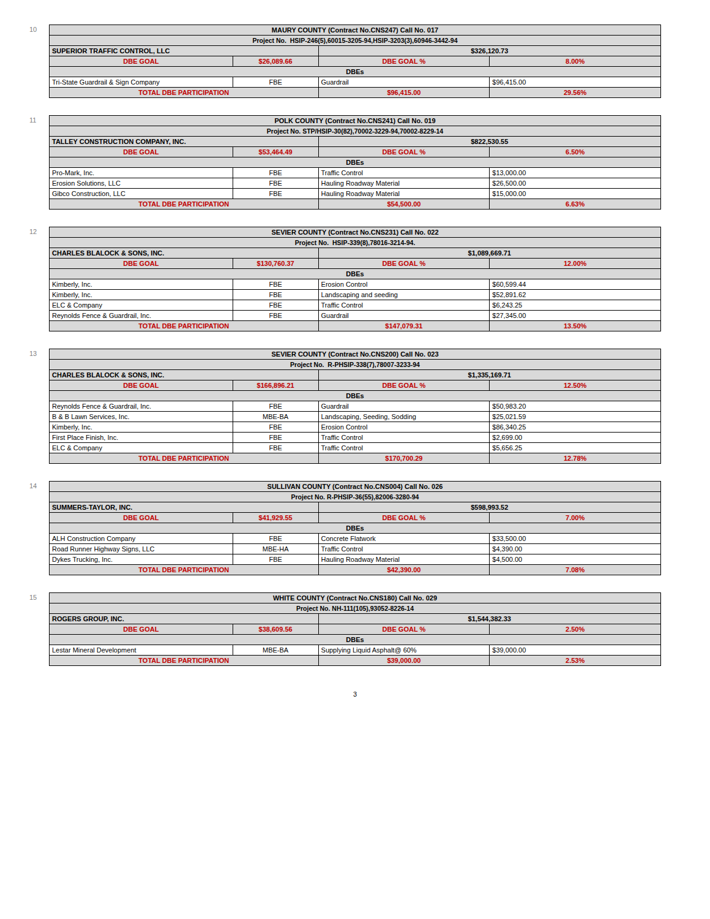10
| MAURY COUNTY (Contract No.CNS247) Call No. 017 |
| Project No. HSIP-246(5),60015-3205-94,HSIP-3203(3),60946-3442-94 |
| SUPERIOR TRAFFIC CONTROL, LLC | $326,120.73 |
| DBE GOAL | $26,089.66 | DBE GOAL % | 8.00% |
| DBEs |
| Tri-State Guardrail & Sign Company | FBE | Guardrail | $96,415.00 |
| TOTAL DBE PARTICIPATION | $96,415.00 | 29.56% |
11
| POLK COUNTY (Contract No.CNS241) Call No. 019 |
| Project No. STP/HSIP-30(82),70002-3229-94,70002-8229-14 |
| TALLEY CONSTRUCTION COMPANY, INC. | $822,530.55 |
| DBE GOAL | $53,464.49 | DBE GOAL % | 6.50% |
| DBEs |
| Pro-Mark, Inc. | FBE | Traffic Control | $13,000.00 |
| Erosion Solutions, LLC | FBE | Hauling Roadway Material | $26,500.00 |
| Gibco Construction, LLC | FBE | Hauling Roadway Material | $15,000.00 |
| TOTAL DBE PARTICIPATION | $54,500.00 | 6.63% |
12
| SEVIER COUNTY (Contract No.CNS231) Call No. 022 |
| Project No. HSIP-339(8),78016-3214-94. |
| CHARLES BLALOCK & SONS, INC. | $1,089,669.71 |
| DBE GOAL | $130,760.37 | DBE GOAL % | 12.00% |
| DBEs |
| Kimberly, Inc. | FBE | Erosion Control | $60,599.44 |
| Kimberly, Inc. | FBE | Landscaping and seeding | $52,891.62 |
| ELC & Company | FBE | Traffic Control | $6,243.25 |
| Reynolds Fence & Guardrail, Inc. | FBE | Guardrail | $27,345.00 |
| TOTAL DBE PARTICIPATION | $147,079.31 | 13.50% |
13
| SEVIER COUNTY (Contract No.CNS200) Call No. 023 |
| Project No. R-PHSIP-338(7),78007-3233-94 |
| CHARLES BLALOCK & SONS, INC. | $1,335,169.71 |
| DBE GOAL | $166,896.21 | DBE GOAL % | 12.50% |
| DBEs |
| Reynolds Fence & Guardrail, Inc. | FBE | Guardrail | $50,983.20 |
| B & B Lawn Services, Inc. | MBE-BA | Landscaping, Seeding, Sodding | $25,021.59 |
| Kimberly, Inc. | FBE | Erosion Control | $86,340.25 |
| First Place Finish, Inc. | FBE | Traffic Control | $2,699.00 |
| ELC & Company | FBE | Traffic Control | $5,656.25 |
| TOTAL DBE PARTICIPATION | $170,700.29 | 12.78% |
14
| SULLIVAN COUNTY (Contract No.CNS004) Call No. 026 |
| Project No. R-PHSIP-36(55),82006-3280-94 |
| SUMMERS-TAYLOR, INC. | $598,993.52 |
| DBE GOAL | $41,929.55 | DBE GOAL % | 7.00% |
| DBEs |
| ALH Construction Company | FBE | Concrete Flatwork | $33,500.00 |
| Road Runner Highway Signs, LLC | MBE-HA | Traffic Control | $4,390.00 |
| Dykes Trucking, Inc. | FBE | Hauling Roadway Material | $4,500.00 |
| TOTAL DBE PARTICIPATION | $42,390.00 | 7.08% |
15
| WHITE COUNTY (Contract No.CNS180) Call No. 029 |
| Project No. NH-111(105),93052-8226-14 |
| ROGERS GROUP, INC. | $1,544,382.33 |
| DBE GOAL | $38,609.56 | DBE GOAL % | 2.50% |
| DBEs |
| Lestar Mineral Development | MBE-BA | Supplying Liquid Asphalt@ 60% | $39,000.00 |
| TOTAL DBE PARTICIPATION | $39,000.00 | 2.53% |
3